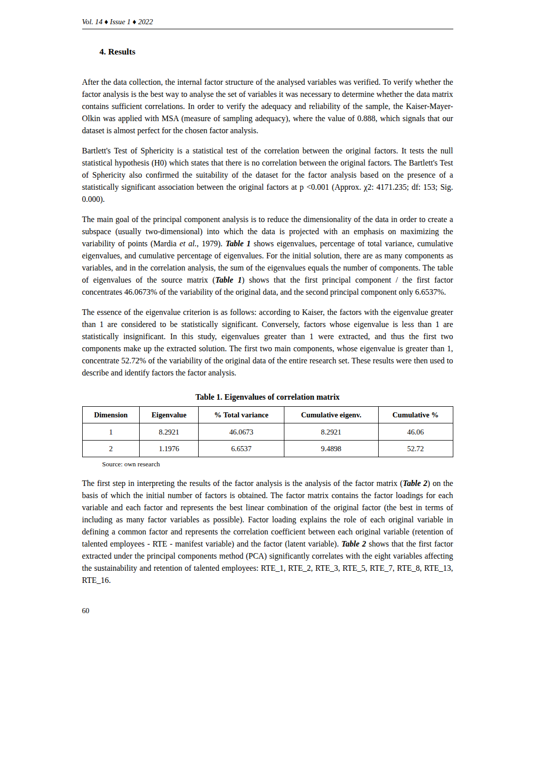Vol. 14 ♦ Issue 1 ♦ 2022
4. Results
After the data collection, the internal factor structure of the analysed variables was verified. To verify whether the factor analysis is the best way to analyse the set of variables it was necessary to determine whether the data matrix contains sufficient correlations. In order to verify the adequacy and reliability of the sample, the Kaiser-Mayer-Olkin was applied with MSA (measure of sampling adequacy), where the value of 0.888, which signals that our dataset is almost perfect for the chosen factor analysis.
Bartlett's Test of Sphericity is a statistical test of the correlation between the original factors. It tests the null statistical hypothesis (H0) which states that there is no correlation between the original factors. The Bartlett's Test of Sphericity also confirmed the suitability of the dataset for the factor analysis based on the presence of a statistically significant association between the original factors at p <0.001 (Approx. χ2: 4171.235; df: 153; Sig. 0.000).
The main goal of the principal component analysis is to reduce the dimensionality of the data in order to create a subspace (usually two-dimensional) into which the data is projected with an emphasis on maximizing the variability of points (Mardia et al., 1979). Table 1 shows eigenvalues, percentage of total variance, cumulative eigenvalues, and cumulative percentage of eigenvalues. For the initial solution, there are as many components as variables, and in the correlation analysis, the sum of the eigenvalues equals the number of components. The table of eigenvalues of the source matrix (Table 1) shows that the first principal component / the first factor concentrates 46.0673% of the variability of the original data, and the second principal component only 6.6537%.
The essence of the eigenvalue criterion is as follows: according to Kaiser, the factors with the eigenvalue greater than 1 are considered to be statistically significant. Conversely, factors whose eigenvalue is less than 1 are statistically insignificant. In this study, eigenvalues greater than 1 were extracted, and thus the first two components make up the extracted solution. The first two main components, whose eigenvalue is greater than 1, concentrate 52.72% of the variability of the original data of the entire research set. These results were then used to describe and identify factors the factor analysis.
Table 1. Eigenvalues of correlation matrix
| Dimension | Eigenvalue | % Total variance | Cumulative eigenv. | Cumulative % |
| --- | --- | --- | --- | --- |
| 1 | 8.2921 | 46.0673 | 8.2921 | 46.06 |
| 2 | 1.1976 | 6.6537 | 9.4898 | 52.72 |
Source: own research
The first step in interpreting the results of the factor analysis is the analysis of the factor matrix (Table 2) on the basis of which the initial number of factors is obtained. The factor matrix contains the factor loadings for each variable and each factor and represents the best linear combination of the original factor (the best in terms of including as many factor variables as possible). Factor loading explains the role of each original variable in defining a common factor and represents the correlation coefficient between each original variable (retention of talented employees - RTE - manifest variable) and the factor (latent variable). Table 2 shows that the first factor extracted under the principal components method (PCA) significantly correlates with the eight variables affecting the sustainability and retention of talented employees: RTE_1, RTE_2, RTE_3, RTE_5, RTE_7, RTE_8, RTE_13, RTE_16.
60